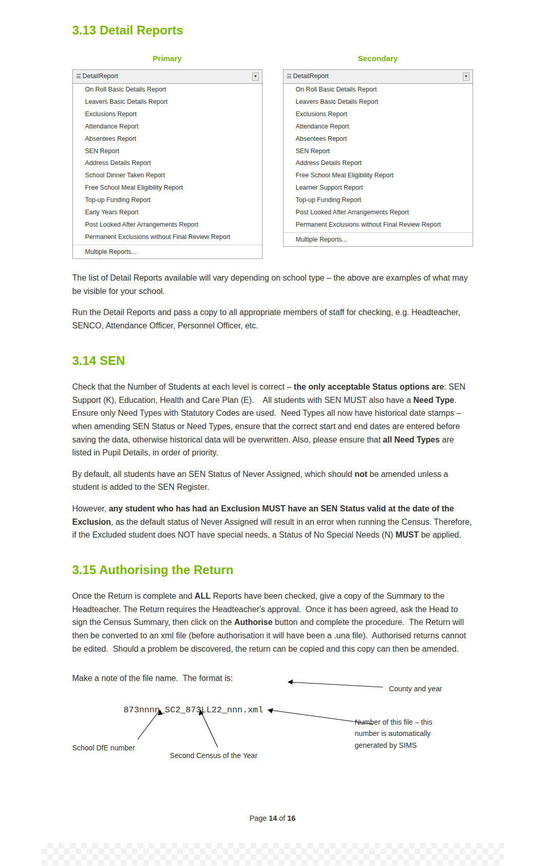3.13 Detail Reports
Primary
☰ DetailReport ▾
On Roll Basic Details Report
Leavers Basic Details Report
Exclusions Report
Attendance Report
Absentees Report
SEN Report
Address Details Report
School Dinner Taken Report
Free School Meal Eligibility Report
Top-up Funding Report
Early Years Report
Post Looked After Arrangements Report
Permanent Exclusions without Final Review Report
Multiple Reports...
Secondary
☰ DetailReport ▾
On Roll Basic Details Report
Leavers Basic Details Report
Exclusions Report
Attendance Report
Absentees Report
SEN Report
Address Details Report
Free School Meal Eligibility Report
Learner Support Report
Top-up Funding Report
Post Looked After Arrangements Report
Permanent Exclusions without Final Review Report
Multiple Reports...
The list of Detail Reports available will vary depending on school type – the above are examples of what may be visible for your school.
Run the Detail Reports and pass a copy to all appropriate members of staff for checking, e.g. Headteacher, SENCO, Attendance Officer, Personnel Officer, etc.
3.14 SEN
Check that the Number of Students at each level is correct – the only acceptable Status options are: SEN Support (K), Education, Health and Care Plan (E). All students with SEN MUST also have a Need Type. Ensure only Need Types with Statutory Codes are used. Need Types all now have historical date stamps – when amending SEN Status or Need Types, ensure that the correct start and end dates are entered before saving the data, otherwise historical data will be overwritten. Also, please ensure that all Need Types are listed in Pupil Details, in order of priority.
By default, all students have an SEN Status of Never Assigned, which should not be amended unless a student is added to the SEN Register.
However, any student who has had an Exclusion MUST have an SEN Status valid at the date of the Exclusion, as the default status of Never Assigned will result in an error when running the Census. Therefore, if the Excluded student does NOT have special needs, a Status of No Special Needs (N) MUST be applied.
3.15 Authorising the Return
Once the Return is complete and ALL Reports have been checked, give a copy of the Summary to the Headteacher. The Return requires the Headteacher's approval. Once it has been agreed, ask the Head to sign the Census Summary, then click on the Authorise button and complete the procedure. The Return will then be converted to an xml file (before authorisation it will have been a .una file). Authorised returns cannot be edited. Should a problem be discovered, the return can be copied and this copy can then be amended.
Make a note of the file name. The format is:
873nnnn_SC2_873LL22_nnn.xml
County and year
Number of this file – this number is automatically generated by SIMS
School DfE number
Second Census of the Year
Page 14 of 16